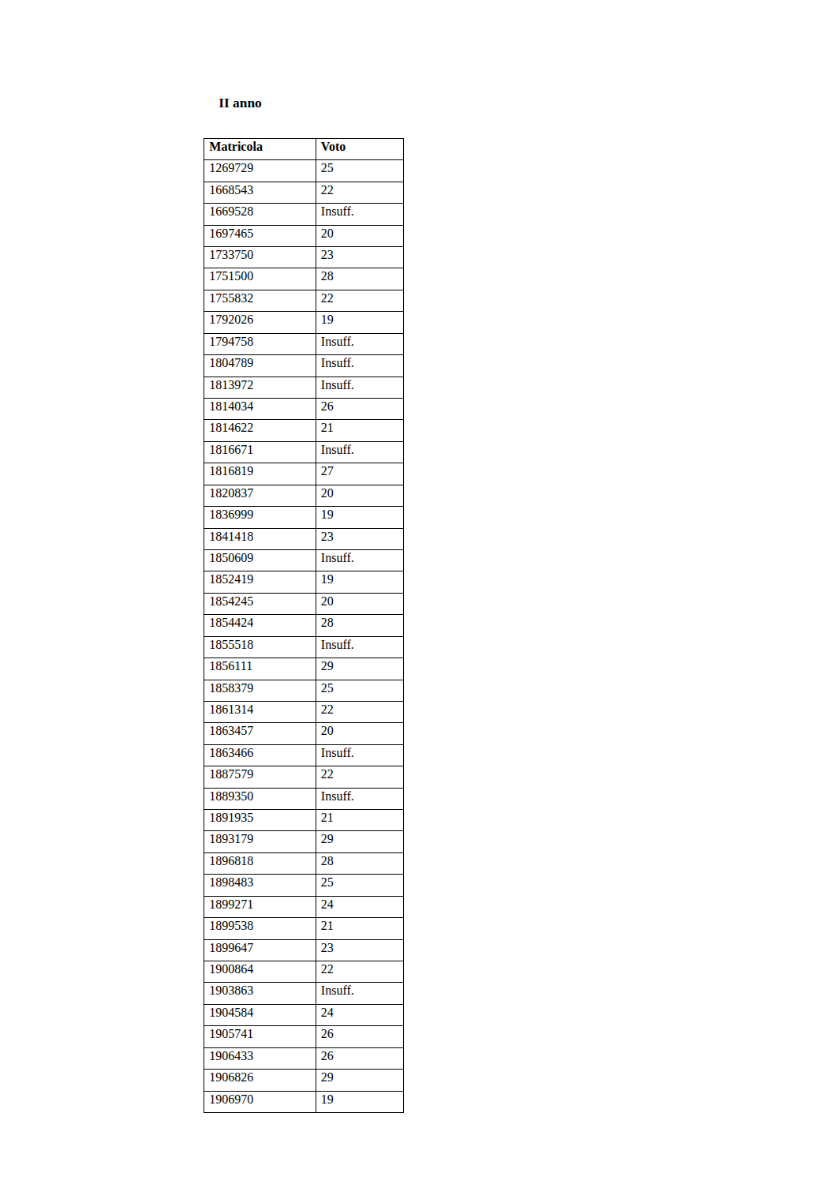II anno
| Matricola | Voto |
| --- | --- |
| 1269729 | 25 |
| 1668543 | 22 |
| 1669528 | Insuff. |
| 1697465 | 20 |
| 1733750 | 23 |
| 1751500 | 28 |
| 1755832 | 22 |
| 1792026 | 19 |
| 1794758 | Insuff. |
| 1804789 | Insuff. |
| 1813972 | Insuff. |
| 1814034 | 26 |
| 1814622 | 21 |
| 1816671 | Insuff. |
| 1816819 | 27 |
| 1820837 | 20 |
| 1836999 | 19 |
| 1841418 | 23 |
| 1850609 | Insuff. |
| 1852419 | 19 |
| 1854245 | 20 |
| 1854424 | 28 |
| 1855518 | Insuff. |
| 1856111 | 29 |
| 1858379 | 25 |
| 1861314 | 22 |
| 1863457 | 20 |
| 1863466 | Insuff. |
| 1887579 | 22 |
| 1889350 | Insuff. |
| 1891935 | 21 |
| 1893179 | 29 |
| 1896818 | 28 |
| 1898483 | 25 |
| 1899271 | 24 |
| 1899538 | 21 |
| 1899647 | 23 |
| 1900864 | 22 |
| 1903863 | Insuff. |
| 1904584 | 24 |
| 1905741 | 26 |
| 1906433 | 26 |
| 1906826 | 29 |
| 1906970 | 19 |